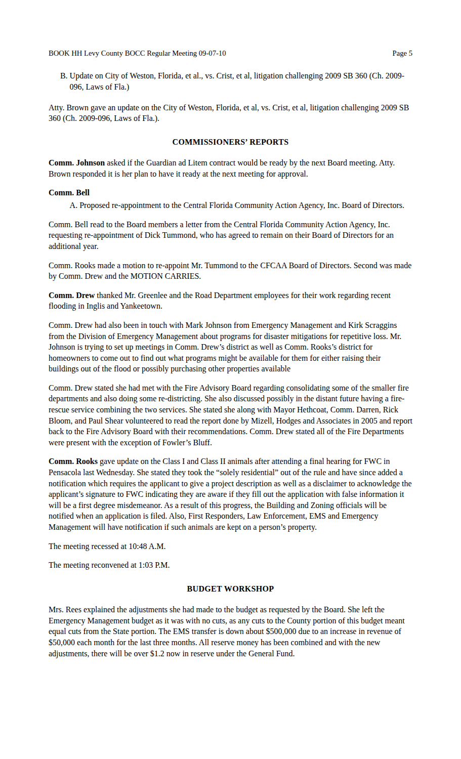BOOK HH Levy County BOCC Regular Meeting 09-07-10
Page 5
Update on City of Weston, Florida, et al., vs. Crist, et al, litigation challenging 2009 SB 360 (Ch. 2009-096, Laws of Fla.)
Atty. Brown gave an update on the City of Weston, Florida, et al, vs. Crist, et al, litigation challenging 2009 SB 360 (Ch. 2009-096, Laws of Fla.).
COMMISSIONERS’ REPORTS
Comm. Johnson asked if the Guardian ad Litem contract would be ready by the next Board meeting. Atty. Brown responded it is her plan to have it ready at the next meeting for approval.
Comm. Bell
A. Proposed re-appointment to the Central Florida Community Action Agency, Inc. Board of Directors.
Comm. Bell read to the Board members a letter from the Central Florida Community Action Agency, Inc. requesting re-appointment of Dick Tummond, who has agreed to remain on their Board of Directors for an additional year.
Comm. Rooks made a motion to re-appoint Mr. Tummond to the CFCAA Board of Directors. Second was made by Comm. Drew and the MOTION CARRIES.
Comm. Drew thanked Mr. Greenlee and the Road Department employees for their work regarding recent flooding in Inglis and Yankeetown.
Comm. Drew had also been in touch with Mark Johnson from Emergency Management and Kirk Scraggins from the Division of Emergency Management about programs for disaster mitigations for repetitive loss. Mr. Johnson is trying to set up meetings in Comm. Drew’s district as well as Comm. Rooks’s district for homeowners to come out to find out what programs might be available for them for either raising their buildings out of the flood or possibly purchasing other properties available
Comm. Drew stated she had met with the Fire Advisory Board regarding consolidating some of the smaller fire departments and also doing some re-districting. She also discussed possibly in the distant future having a fire-rescue service combining the two services. She stated she along with Mayor Hethcoat, Comm. Darren, Rick Bloom, and Paul Shear volunteered to read the report done by Mizell, Hodges and Associates in 2005 and report back to the Fire Advisory Board with their recommendations. Comm. Drew stated all of the Fire Departments were present with the exception of Fowler’s Bluff.
Comm. Rooks gave update on the Class I and Class II animals after attending a final hearing for FWC in Pensacola last Wednesday. She stated they took the “solely residential” out of the rule and have since added a notification which requires the applicant to give a project description as well as a disclaimer to acknowledge the applicant’s signature to FWC indicating they are aware if they fill out the application with false information it will be a first degree misdemeanor. As a result of this progress, the Building and Zoning officials will be notified when an application is filed. Also, First Responders, Law Enforcement, EMS and Emergency Management will have notification if such animals are kept on a person’s property.
The meeting recessed at 10:48 A.M.
The meeting reconvened at 1:03 P.M.
BUDGET WORKSHOP
Mrs. Rees explained the adjustments she had made to the budget as requested by the Board. She left the Emergency Management budget as it was with no cuts, as any cuts to the County portion of this budget meant equal cuts from the State portion. The EMS transfer is down about $500,000 due to an increase in revenue of $50,000 each month for the last three months. All reserve money has been combined and with the new adjustments, there will be over $1.2 now in reserve under the General Fund.